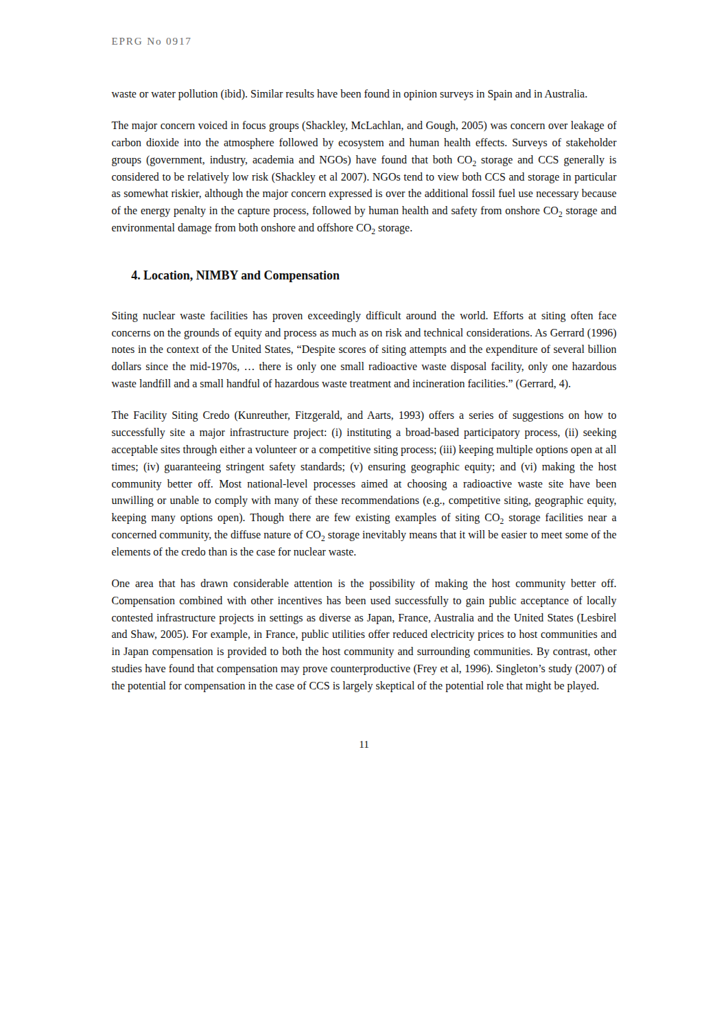EPRG No 0917
waste or water pollution (ibid). Similar results have been found in opinion surveys in Spain and in Australia.
The major concern voiced in focus groups (Shackley, McLachlan, and Gough, 2005) was concern over leakage of carbon dioxide into the atmosphere followed by ecosystem and human health effects. Surveys of stakeholder groups (government, industry, academia and NGOs) have found that both CO2 storage and CCS generally is considered to be relatively low risk (Shackley et al 2007). NGOs tend to view both CCS and storage in particular as somewhat riskier, although the major concern expressed is over the additional fossil fuel use necessary because of the energy penalty in the capture process, followed by human health and safety from onshore CO2 storage and environmental damage from both onshore and offshore CO2 storage.
4. Location, NIMBY and Compensation
Siting nuclear waste facilities has proven exceedingly difficult around the world. Efforts at siting often face concerns on the grounds of equity and process as much as on risk and technical considerations. As Gerrard (1996) notes in the context of the United States, “Despite scores of siting attempts and the expenditure of several billion dollars since the mid-1970s, … there is only one small radioactive waste disposal facility, only one hazardous waste landfill and a small handful of hazardous waste treatment and incineration facilities.” (Gerrard, 4).
The Facility Siting Credo (Kunreuther, Fitzgerald, and Aarts, 1993) offers a series of suggestions on how to successfully site a major infrastructure project: (i) instituting a broad-based participatory process, (ii) seeking acceptable sites through either a volunteer or a competitive siting process; (iii) keeping multiple options open at all times; (iv) guaranteeing stringent safety standards; (v) ensuring geographic equity; and (vi) making the host community better off. Most national-level processes aimed at choosing a radioactive waste site have been unwilling or unable to comply with many of these recommendations (e.g., competitive siting, geographic equity, keeping many options open). Though there are few existing examples of siting CO2 storage facilities near a concerned community, the diffuse nature of CO2 storage inevitably means that it will be easier to meet some of the elements of the credo than is the case for nuclear waste.
One area that has drawn considerable attention is the possibility of making the host community better off. Compensation combined with other incentives has been used successfully to gain public acceptance of locally contested infrastructure projects in settings as diverse as Japan, France, Australia and the United States (Lesbirel and Shaw, 2005). For example, in France, public utilities offer reduced electricity prices to host communities and in Japan compensation is provided to both the host community and surrounding communities. By contrast, other studies have found that compensation may prove counterproductive (Frey et al, 1996). Singleton’s study (2007) of the potential for compensation in the case of CCS is largely skeptical of the potential role that might be played.
11